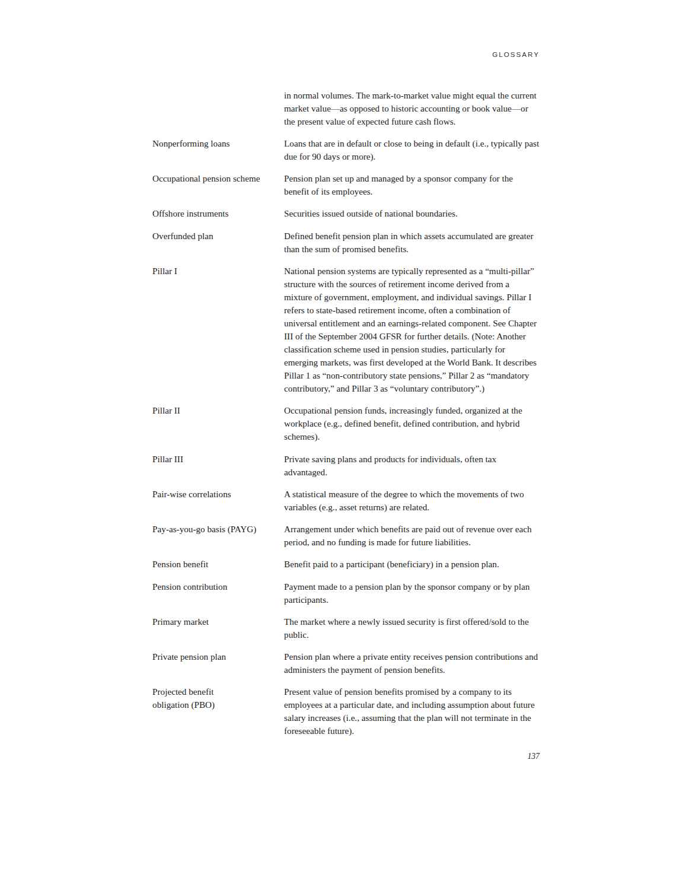GLOSSARY
in normal volumes. The mark-to-market value might equal the current market value—as opposed to historic accounting or book value—or the present value of expected future cash flows.
Nonperforming loans
Loans that are in default or close to being in default (i.e., typically past due for 90 days or more).
Occupational pension scheme
Pension plan set up and managed by a sponsor company for the benefit of its employees.
Offshore instruments
Securities issued outside of national boundaries.
Overfunded plan
Defined benefit pension plan in which assets accumulated are greater than the sum of promised benefits.
Pillar I
National pension systems are typically represented as a “multi-pillar” structure with the sources of retirement income derived from a mixture of government, employment, and individual savings. Pillar I refers to state-based retirement income, often a combination of universal entitlement and an earnings-related component. See Chapter III of the September 2004 GFSR for further details. (Note: Another classification scheme used in pension studies, particularly for emerging markets, was first developed at the World Bank. It describes Pillar 1 as “non-contributory state pensions,” Pillar 2 as “mandatory contributory,” and Pillar 3 as “voluntary contributory”.)
Pillar II
Occupational pension funds, increasingly funded, organized at the workplace (e.g., defined benefit, defined contribution, and hybrid schemes).
Pillar III
Private saving plans and products for individuals, often tax advantaged.
Pair-wise correlations
A statistical measure of the degree to which the movements of two variables (e.g., asset returns) are related.
Pay-as-you-go basis (PAYG)
Arrangement under which benefits are paid out of revenue over each period, and no funding is made for future liabilities.
Pension benefit
Benefit paid to a participant (beneficiary) in a pension plan.
Pension contribution
Payment made to a pension plan by the sponsor company or by plan participants.
Primary market
The market where a newly issued security is first offered/sold to the public.
Private pension plan
Pension plan where a private entity receives pension contributions and administers the payment of pension benefits.
Projected benefit
obligation (PBO)
Present value of pension benefits promised by a company to its employees at a particular date, and including assumption about future salary increases (i.e., assuming that the plan will not terminate in the foreseeable future).
137